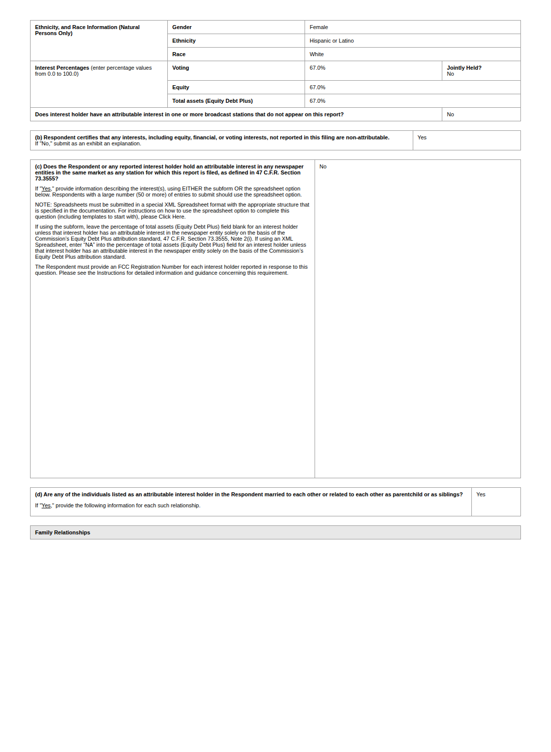| Ethnicity, and Race Information (Natural Persons Only) | Gender | Female |
| Ethnicity | Hispanic or Latino |
| Race | White |
| Interest Percentages (enter percentage values from 0.0 to 100.0) | Voting | 67.0% | Jointly Held? No |
| Equity | 67.0% |
| Total assets (Equity Debt Plus) | 67.0% |
| Does interest holder have an attributable interest in one or more broadcast stations that do not appear on this report? | No |
| (b) Respondent certifies that any interests, including equity, financial, or voting interests, not reported in this filing are non-attributable. If "No," submit as an exhibit an explanation. | Yes |
| (c) Does the Respondent or any reported interest holder hold an attributable interest in any newspaper entities in the same market as any station for which this report is filed, as defined in 47 C.F.R. Section 73.3555? If " Yes ," provide information describing the interest(s), using EITHER the subform OR the spreadsheet option below. Respondents with a large number (50 or more) of entries to submit should use the spreadsheet option. NOTE: Spreadsheets must be submitted in a special XML Spreadsheet format with the appropriate structure that is specified in the documentation. For instructions on how to use the spreadsheet option to complete this question (including templates to start with), please Click Here. If using the subform, leave the percentage of total assets (Equity Debt Plus) field blank for an interest holder unless that interest holder has an attributable interest in the newspaper entity solely on the basis of the Commission’s Equity Debt Plus attribution standard, 47 C.F.R. Section 73.3555, Note 2(i). If using an XML Spreadsheet, enter “NA” into the percentage of total assets (Equity Debt Plus) field for an interest holder unless that interest holder has an attributable interest in the newspaper entity solely on the basis of the Commission’s Equity Debt Plus attribution standard. The Respondent must provide an FCC Registration Number for each interest holder reported in response to this question. Please see the Instructions for detailed information and guidance concerning this requirement. | No |
| (d) Are any of the individuals listed as an attributable interest holder in the Respondent married to each other or related to each other as parentchild or as siblings? If " Yes ," provide the following information for each such relationship. | Yes |
Family Relationships